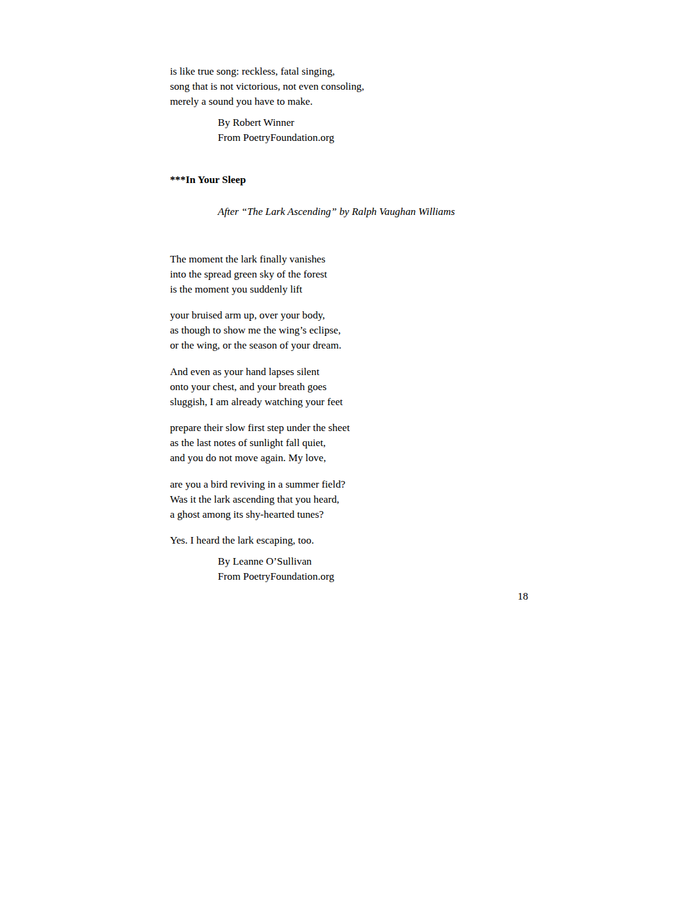is like true song: reckless, fatal singing, song that is not victorious, not even consoling, merely a sound you have to make.
By Robert Winner From PoetryFoundation.org
***In Your Sleep
After “The Lark Ascending” by Ralph Vaughan Williams
The moment the lark finally vanishes into the spread green sky of the forest is the moment you suddenly lift
your bruised arm up, over your body, as though to show me the wing’s eclipse, or the wing, or the season of your dream.
And even as your hand lapses silent onto your chest, and your breath goes sluggish, I am already watching your feet
prepare their slow first step under the sheet as the last notes of sunlight fall quiet, and you do not move again. My love,
are you a bird reviving in a summer field? Was it the lark ascending that you heard, a ghost among its shy-hearted tunes?
Yes. I heard the lark escaping, too.
By Leanne O’Sullivan From PoetryFoundation.org
18